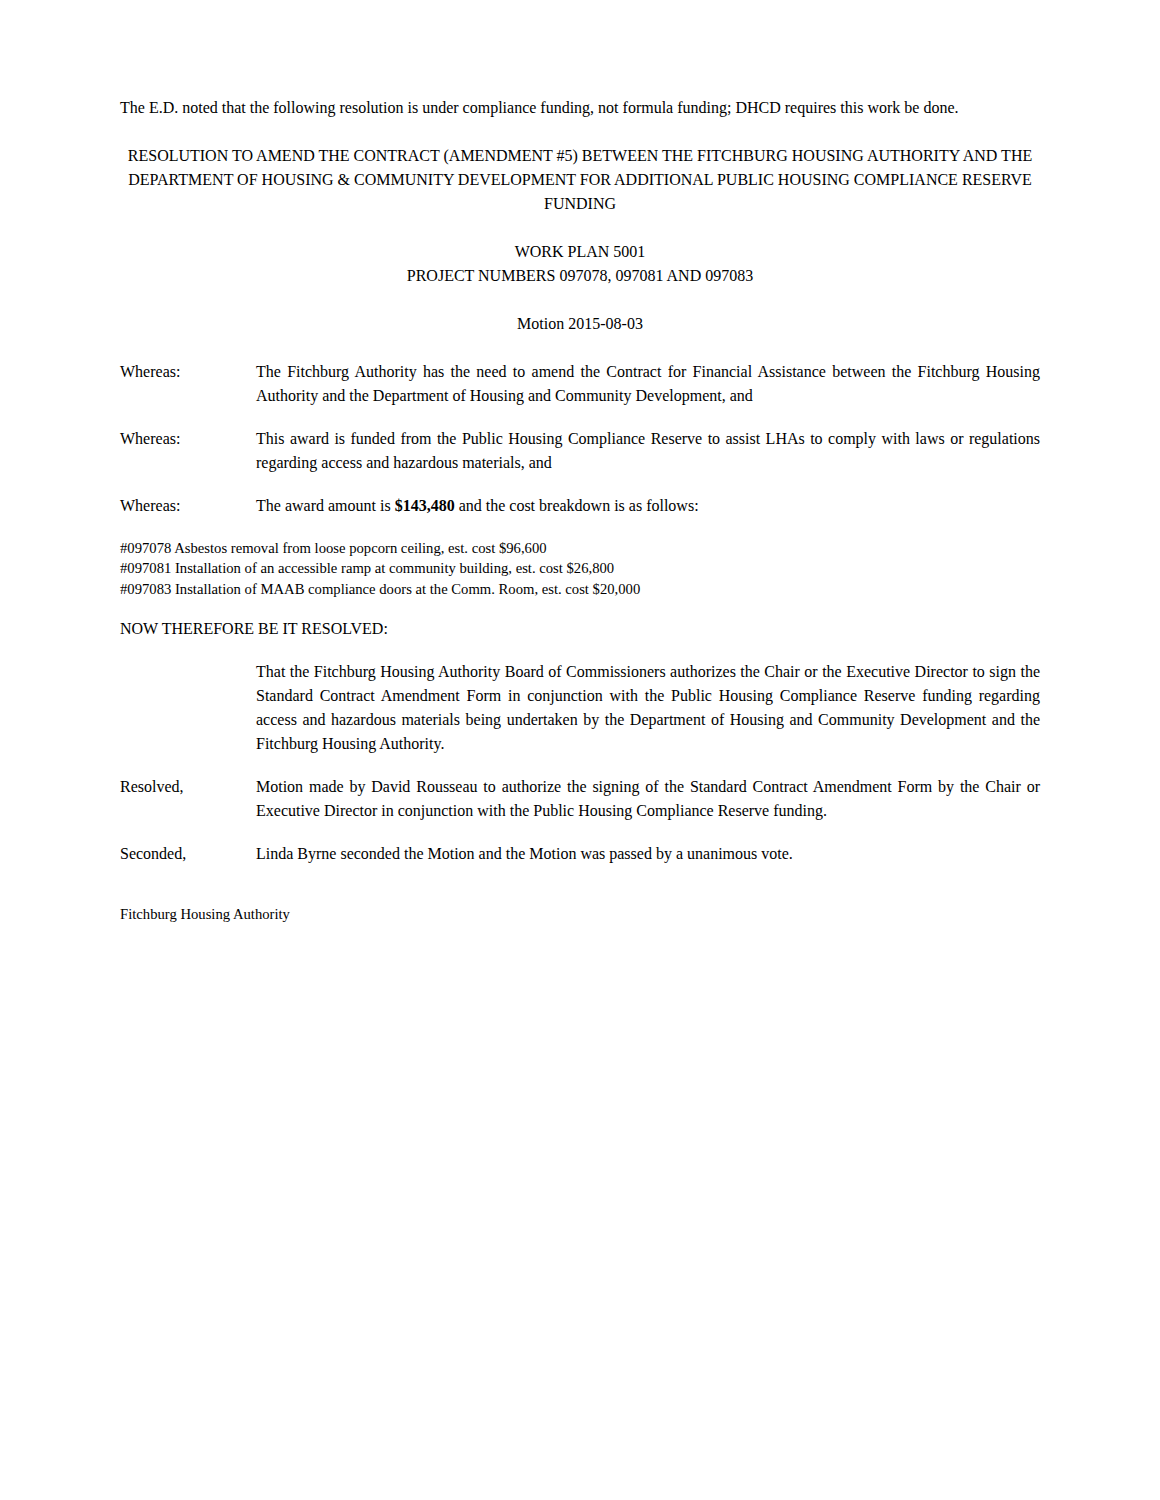The E.D. noted that the following resolution is under compliance funding, not formula funding; DHCD requires this work be done.
RESOLUTION TO AMEND THE CONTRACT (AMENDMENT #5) BETWEEN THE FITCHBURG HOUSING AUTHORITY AND THE DEPARTMENT OF HOUSING & COMMUNITY DEVELOPMENT FOR ADDITIONAL PUBLIC HOUSING COMPLIANCE RESERVE FUNDING
WORK PLAN 5001
PROJECT NUMBERS 097078, 097081 AND 097083
Motion 2015-08-03
Whereas:
The Fitchburg Authority has the need to amend the Contract for Financial Assistance between the Fitchburg Housing Authority and the Department of Housing and Community Development, and
Whereas:
This award is funded from the Public Housing Compliance Reserve to assist LHAs to comply with laws or regulations regarding access and hazardous materials, and
Whereas:
The award amount is $143,480 and the cost breakdown is as follows:
#097078 Asbestos removal from loose popcorn ceiling, est. cost $96,600
#097081 Installation of an accessible ramp at community building, est. cost $26,800
#097083 Installation of MAAB compliance doors at the Comm. Room, est. cost $20,000
NOW THEREFORE BE IT RESOLVED:
That the Fitchburg Housing Authority Board of Commissioners authorizes the Chair or the Executive Director to sign the Standard Contract Amendment Form in conjunction with the Public Housing Compliance Reserve funding regarding access and hazardous materials being undertaken by the Department of Housing and Community Development and the Fitchburg Housing Authority.
Resolved,
Motion made by David Rousseau to authorize the signing of the Standard Contract Amendment Form by the Chair or Executive Director in conjunction with the Public Housing Compliance Reserve funding.
Seconded,
Linda Byrne seconded the Motion and the Motion was passed by a unanimous vote.
Fitchburg Housing Authority